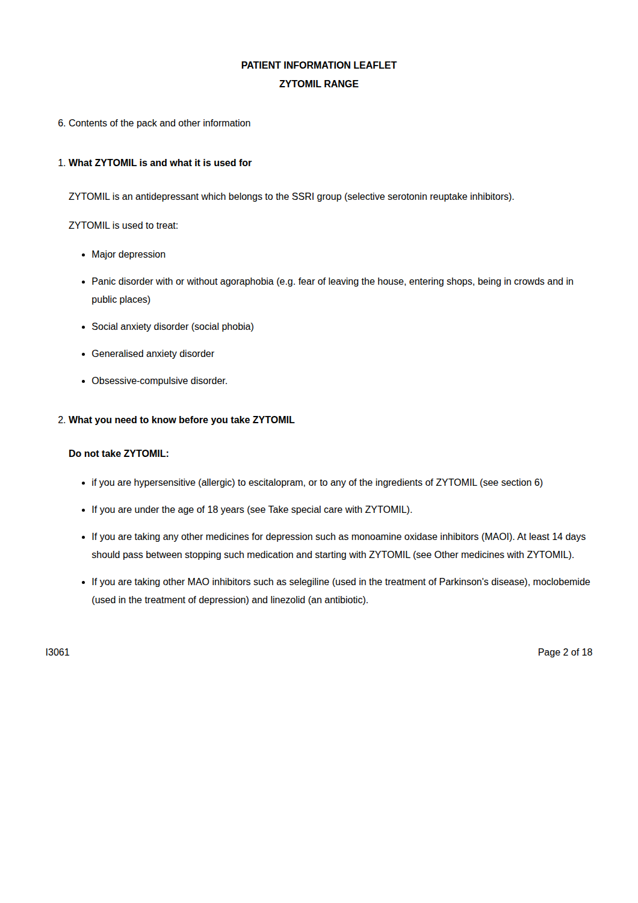PATIENT INFORMATION LEAFLET
ZYTOMIL RANGE
Contents of the pack and other information
What ZYTOMIL is and what it is used for
ZYTOMIL is an antidepressant which belongs to the SSRI group (selective serotonin reuptake inhibitors).
ZYTOMIL is used to treat:
Major depression
Panic disorder with or without agoraphobia (e.g. fear of leaving the house, entering shops, being in crowds and in public places)
Social anxiety disorder (social phobia)
Generalised anxiety disorder
Obsessive-compulsive disorder.
What you need to know before you take ZYTOMIL
Do not take ZYTOMIL:
if you are hypersensitive (allergic) to escitalopram, or to any of the ingredients of ZYTOMIL (see section 6)
If you are under the age of 18 years (see Take special care with ZYTOMIL).
If you are taking any other medicines for depression such as monoamine oxidase inhibitors (MAOI). At least 14 days should pass between stopping such medication and starting with ZYTOMIL (see Other medicines with ZYTOMIL).
If you are taking other MAO inhibitors such as selegiline (used in the treatment of Parkinson's disease), moclobemide (used in the treatment of depression) and linezolid (an antibiotic).
I3061 Page 2 of 18